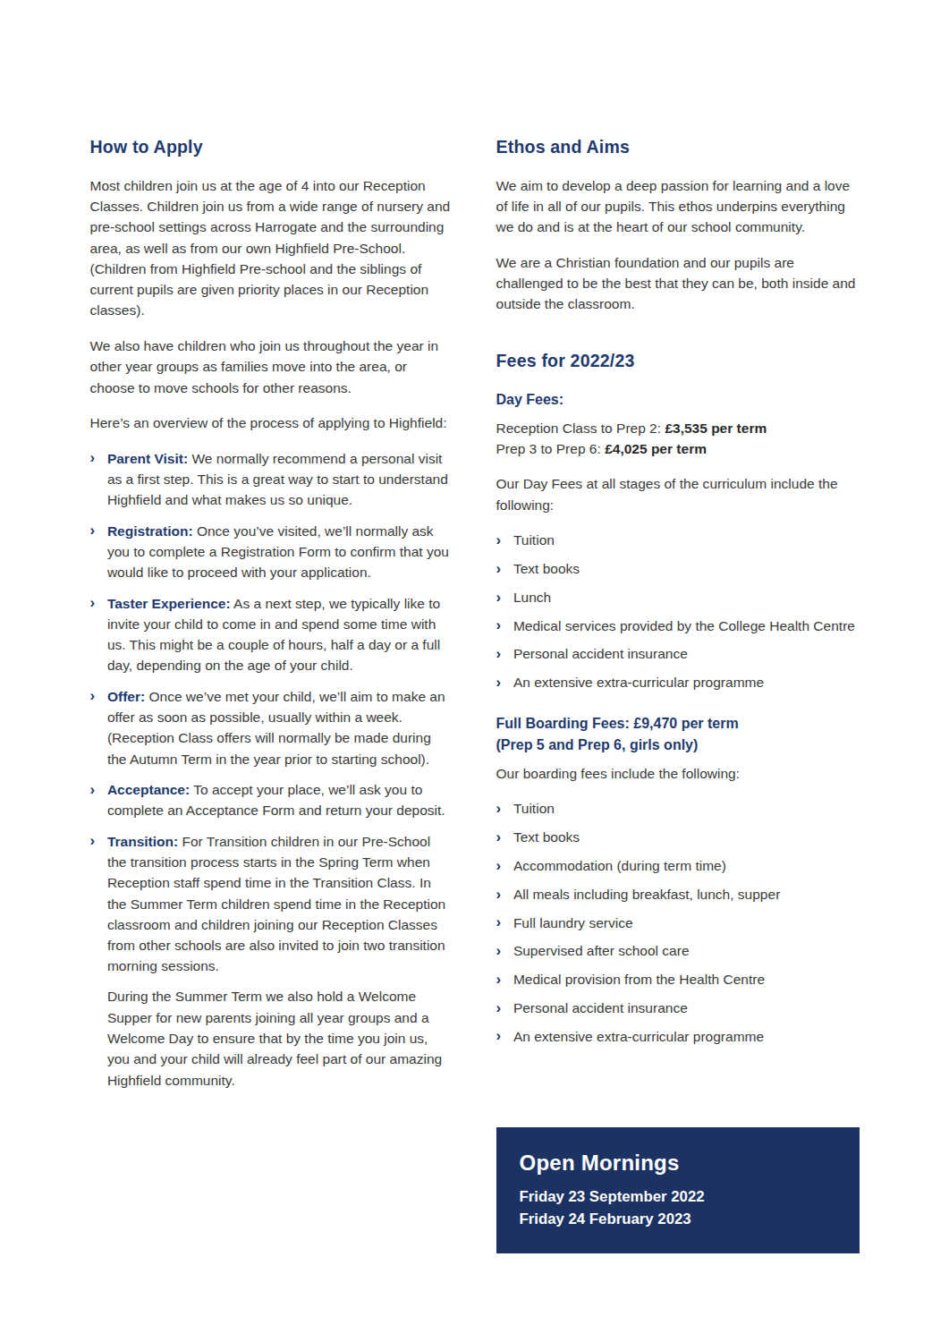How to Apply
Most children join us at the age of 4 into our Reception Classes. Children join us from a wide range of nursery and pre-school settings across Harrogate and the surrounding area, as well as from our own Highfield Pre-School. (Children from Highfield Pre-school and the siblings of current pupils are given priority places in our Reception classes).
We also have children who join us throughout the year in other year groups as families move into the area, or choose to move schools for other reasons.
Here’s an overview of the process of applying to Highfield:
Parent Visit: We normally recommend a personal visit as a first step. This is a great way to start to understand Highfield and what makes us so unique.
Registration: Once you’ve visited, we’ll normally ask you to complete a Registration Form to confirm that you would like to proceed with your application.
Taster Experience: As a next step, we typically like to invite your child to come in and spend some time with us. This might be a couple of hours, half a day or a full day, depending on the age of your child.
Offer: Once we’ve met your child, we’ll aim to make an offer as soon as possible, usually within a week. (Reception Class offers will normally be made during the Autumn Term in the year prior to starting school).
Acceptance: To accept your place, we’ll ask you to complete an Acceptance Form and return your deposit.
Transition: For Transition children in our Pre-School the transition process starts in the Spring Term when Reception staff spend time in the Transition Class. In the Summer Term children spend time in the Reception classroom and children joining our Reception Classes from other schools are also invited to join two transition morning sessions.
During the Summer Term we also hold a Welcome Supper for new parents joining all year groups and a Welcome Day to ensure that by the time you join us, you and your child will already feel part of our amazing Highfield community.
Ethos and Aims
We aim to develop a deep passion for learning and a love of life in all of our pupils. This ethos underpins everything we do and is at the heart of our school community.
We are a Christian foundation and our pupils are challenged to be the best that they can be, both inside and outside the classroom.
Fees for 2022/23
Day Fees:
Reception Class to Prep 2: £3,535 per term
Prep 3 to Prep 6: £4,025 per term
Our Day Fees at all stages of the curriculum include the following:
Tuition
Text books
Lunch
Medical services provided by the College Health Centre
Personal accident insurance
An extensive extra-curricular programme
Full Boarding Fees: £9,470 per term
(Prep 5 and Prep 6, girls only)
Our boarding fees include the following:
Tuition
Text books
Accommodation (during term time)
All meals including breakfast, lunch, supper
Full laundry service
Supervised after school care
Medical provision from the Health Centre
Personal accident insurance
An extensive extra-curricular programme
Open Mornings
Friday 23 September 2022
Friday 24 February 2023